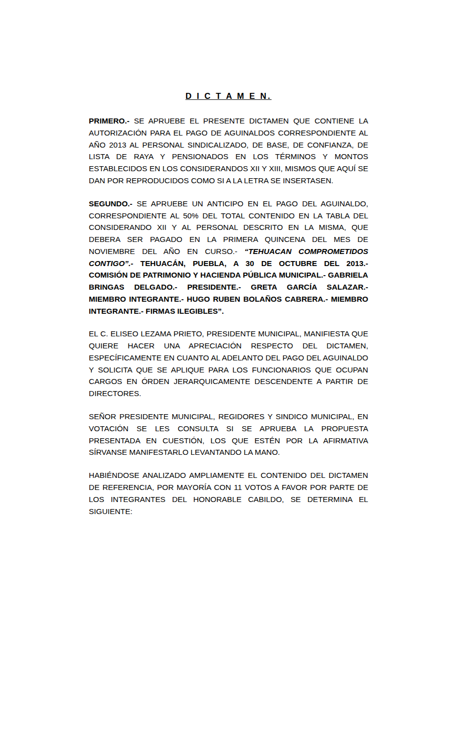D I C T A M E N.
PRIMERO.- SE APRUEBE EL PRESENTE DICTAMEN QUE CONTIENE LA AUTORIZACIÓN PARA EL PAGO DE AGUINALDOS CORRESPONDIENTE AL AÑO 2013 AL PERSONAL SINDICALIZADO, DE BASE, DE CONFIANZA, DE LISTA DE RAYA Y PENSIONADOS EN LOS TÉRMINOS Y MONTOS ESTABLECIDOS EN LOS CONSIDERANDOS XII Y XIII, MISMOS QUE AQUÍ SE DAN POR REPRODUCIDOS COMO SI A LA LETRA SE INSERTASEN.
SEGUNDO.- SE APRUEBE UN ANTICIPO EN EL PAGO DEL AGUINALDO, CORRESPONDIENTE AL 50% DEL TOTAL CONTENIDO EN LA TABLA DEL CONSIDERANDO XII Y AL PERSONAL DESCRITO EN LA MISMA, QUE DEBERA SER PAGADO EN LA PRIMERA QUINCENA DEL MES DE NOVIEMBRE DEL AÑO EN CURSO.- “TEHUACAN COMPROMETIDOS CONTIGO”.- TEHUACÁN, PUEBLA, A 30 DE OCTUBRE DEL 2013.- COMISIÓN DE PATRIMONIO Y HACIENDA PÚBLICA MUNICIPAL.- GABRIELA BRINGAS DELGADO.- PRESIDENTE.- GRETA GARCÍA SALAZAR.- MIEMBRO INTEGRANTE.- HUGO RUBEN BOLAÑOS CABRERA.- MIEMBRO INTEGRANTE.- FIRMAS ILEGIBLES”.
EL C. ELISEO LEZAMA PRIETO, PRESIDENTE MUNICIPAL, MANIFIESTA QUE QUIERE HACER UNA APRECIACIÓN RESPECTO DEL DICTAMEN, ESPECÍFICAMENTE EN CUANTO AL ADELANTO DEL PAGO DEL AGUINALDO Y SOLICITA QUE SE APLIQUE PARA LOS FUNCIONARIOS QUE OCUPAN CARGOS EN ÓRDEN JERARQUICAMENTE DESCENDENTE A PARTIR DE DIRECTORES.
SEÑOR PRESIDENTE MUNICIPAL, REGIDORES Y SINDICO MUNICIPAL, EN VOTACIÓN SE LES CONSULTA SI SE APRUEBA LA PROPUESTA PRESENTADA EN CUESTIÓN, LOS QUE ESTÉN POR LA AFIRMATIVA SÍRVANSE MANIFESTARLO LEVANTANDO LA MANO.
HABIÉNDOSE ANALIZADO AMPLIAMENTE EL CONTENIDO DEL DICTAMEN DE REFERENCIA, POR MAYORÍA CON 11 VOTOS A FAVOR POR PARTE DE LOS INTEGRANTES DEL HONORABLE CABILDO, SE DETERMINA EL SIGUIENTE: